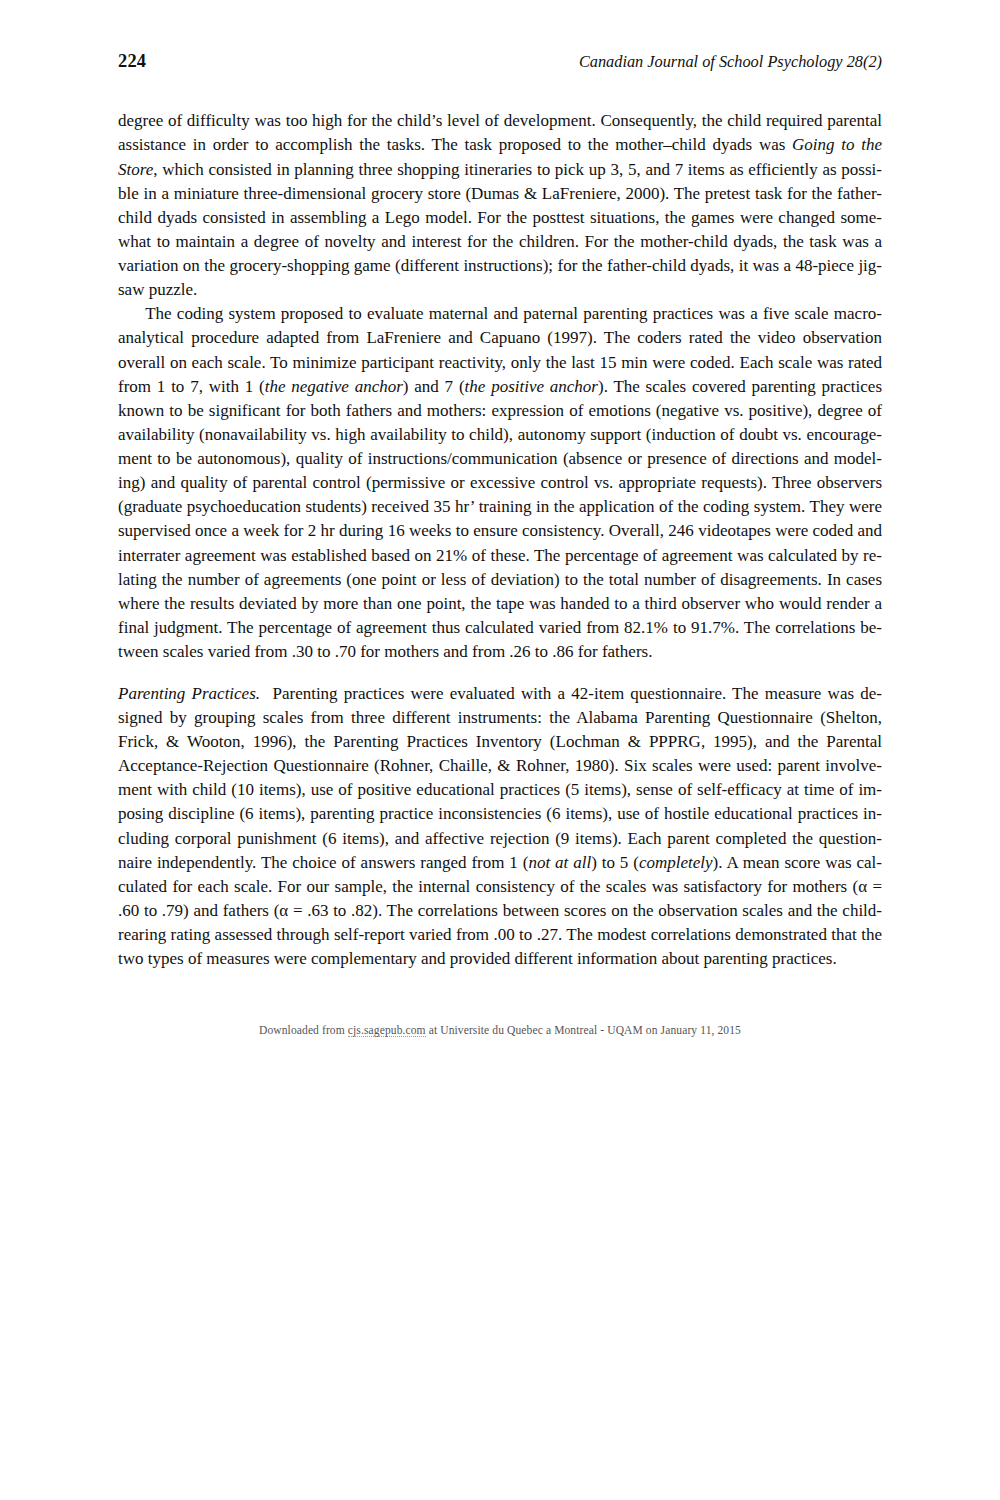224
Canadian Journal of School Psychology 28(2)
degree of difficulty was too high for the child’s level of development. Consequently, the child required parental assistance in order to accomplish the tasks. The task proposed to the mother–child dyads was Going to the Store, which consisted in planning three shopping itineraries to pick up 3, 5, and 7 items as efficiently as possible in a miniature three-dimensional grocery store (Dumas & LaFreniere, 2000). The pretest task for the father-child dyads consisted in assembling a Lego model. For the posttest situations, the games were changed somewhat to maintain a degree of novelty and interest for the children. For the mother-child dyads, the task was a variation on the grocery-shopping game (different instructions); for the father-child dyads, it was a 48-piece jigsaw puzzle.
The coding system proposed to evaluate maternal and paternal parenting practices was a five scale macroanalytical procedure adapted from LaFreniere and Capuano (1997). The coders rated the video observation overall on each scale. To minimize participant reactivity, only the last 15 min were coded. Each scale was rated from 1 to 7, with 1 (the negative anchor) and 7 (the positive anchor). The scales covered parenting practices known to be significant for both fathers and mothers: expression of emotions (negative vs. positive), degree of availability (nonavailability vs. high availability to child), autonomy support (induction of doubt vs. encouragement to be autonomous), quality of instructions/communication (absence or presence of directions and modeling) and quality of parental control (permissive or excessive control vs. appropriate requests). Three observers (graduate psychoeducation students) received 35 hr’ training in the application of the coding system. They were supervised once a week for 2 hr during 16 weeks to ensure consistency. Overall, 246 videotapes were coded and interrater agreement was established based on 21% of these. The percentage of agreement was calculated by relating the number of agreements (one point or less of deviation) to the total number of disagreements. In cases where the results deviated by more than one point, the tape was handed to a third observer who would render a final judgment. The percentage of agreement thus calculated varied from 82.1% to 91.7%. The correlations between scales varied from .30 to .70 for mothers and from .26 to .86 for fathers.
Parenting Practices. Parenting practices were evaluated with a 42-item questionnaire. The measure was designed by grouping scales from three different instruments: the Alabama Parenting Questionnaire (Shelton, Frick, & Wooton, 1996), the Parenting Practices Inventory (Lochman & PPPRG, 1995), and the Parental Acceptance-Rejection Questionnaire (Rohner, Chaille, & Rohner, 1980). Six scales were used: parent involvement with child (10 items), use of positive educational practices (5 items), sense of self-efficacy at time of imposing discipline (6 items), parenting practice inconsistencies (6 items), use of hostile educational practices including corporal punishment (6 items), and affective rejection (9 items). Each parent completed the questionnaire independently. The choice of answers ranged from 1 (not at all) to 5 (completely). A mean score was calculated for each scale. For our sample, the internal consistency of the scales was satisfactory for mothers (α = .60 to .79) and fathers (α = .63 to .82). The correlations between scores on the observation scales and the child-rearing rating assessed through self-report varied from .00 to .27. The modest correlations demonstrated that the two types of measures were complementary and provided different information about parenting practices.
Downloaded from cjs.sagepub.com at Universite du Quebec a Montreal - UQAM on January 11, 2015